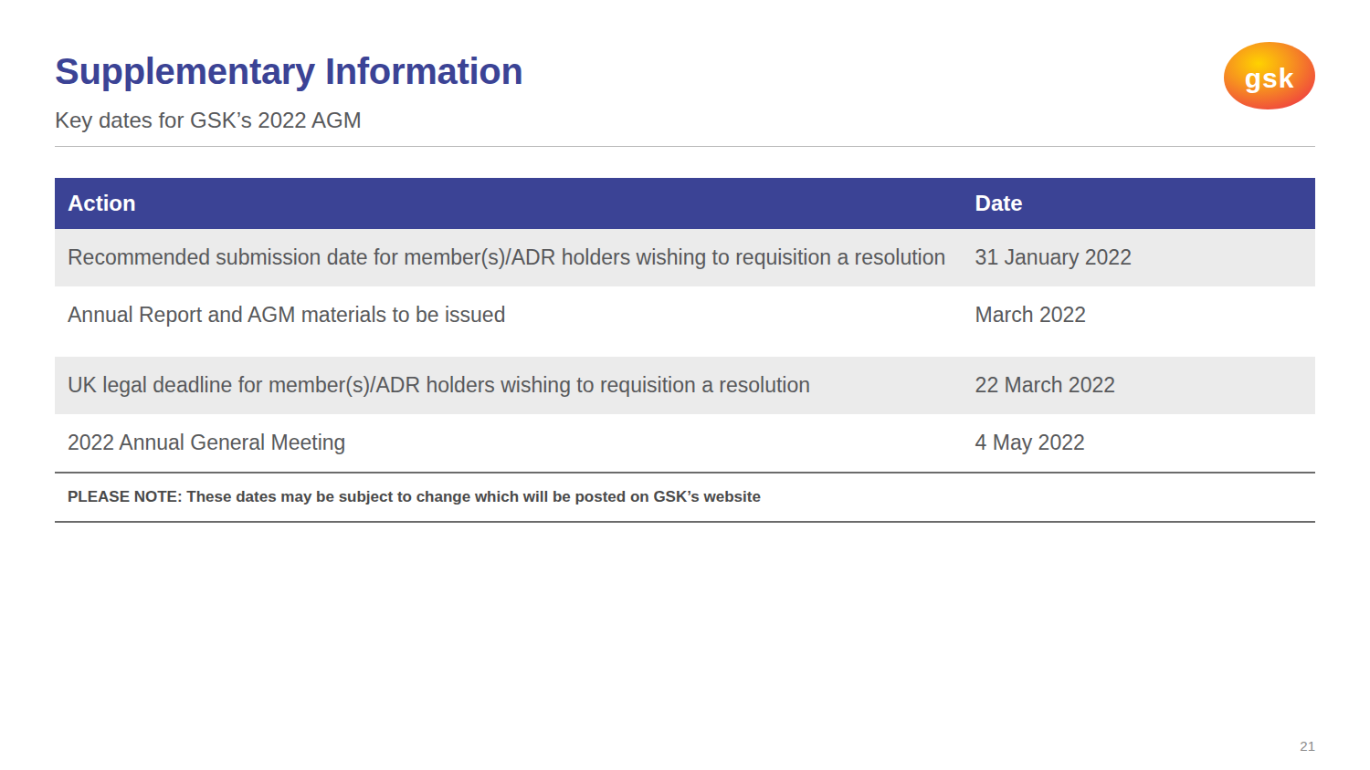gsk
Supplementary Information
Key dates for GSK’s 2022 AGM
| Action | Date |
| --- | --- |
| Recommended submission date for member(s)/ADR holders wishing to requisition a resolution | 31 January 2022 |
| Annual Report and AGM materials to be issued | March 2022 |
| UK legal deadline for member(s)/ADR holders wishing to requisition a resolution | 22 March 2022 |
| 2022 Annual General Meeting | 4 May 2022 |
PLEASE NOTE: These dates may be subject to change which will be posted on GSK’s website
21